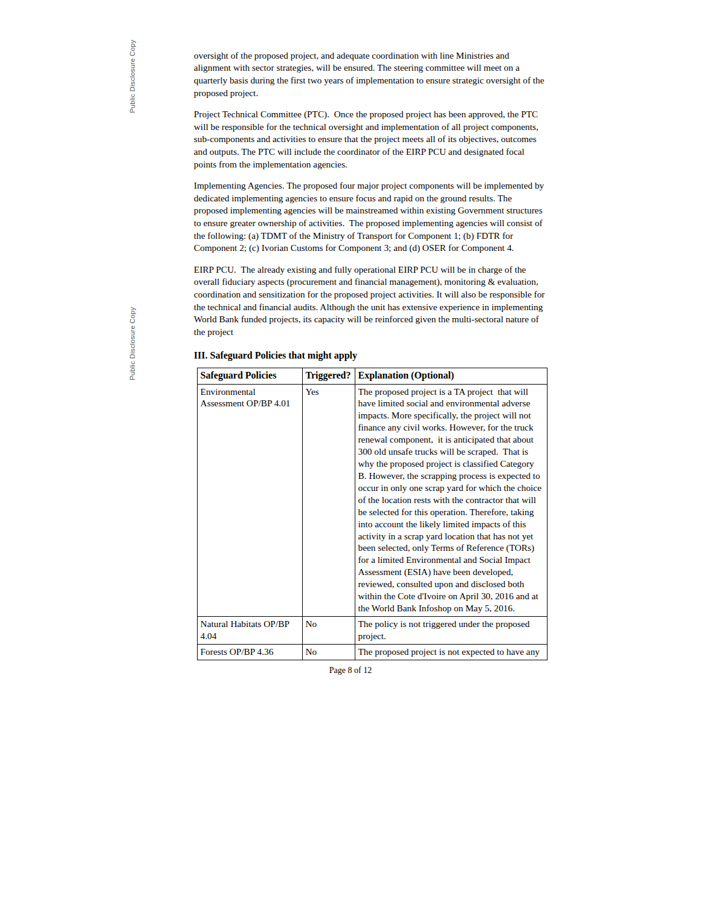Public Disclosure Copy
Public Disclosure Copy
oversight of the proposed project, and adequate coordination with line Ministries and alignment with sector strategies, will be ensured. The steering committee will meet on a quarterly basis during the first two years of implementation to ensure strategic oversight of the proposed project.
Project Technical Committee (PTC). Once the proposed project has been approved, the PTC will be responsible for the technical oversight and implementation of all project components, sub-components and activities to ensure that the project meets all of its objectives, outcomes and outputs. The PTC will include the coordinator of the EIRP PCU and designated focal points from the implementation agencies.
Implementing Agencies. The proposed four major project components will be implemented by dedicated implementing agencies to ensure focus and rapid on the ground results. The proposed implementing agencies will be mainstreamed within existing Government structures to ensure greater ownership of activities. The proposed implementing agencies will consist of the following: (a) TDMT of the Ministry of Transport for Component 1; (b) FDTR for Component 2; (c) Ivorian Customs for Component 3; and (d) OSER for Component 4.
EIRP PCU. The already existing and fully operational EIRP PCU will be in charge of the overall fiduciary aspects (procurement and financial management), monitoring & evaluation, coordination and sensitization for the proposed project activities. It will also be responsible for the technical and financial audits. Although the unit has extensive experience in implementing World Bank funded projects, its capacity will be reinforced given the multi-sectoral nature of the project
III. Safeguard Policies that might apply
| Safeguard Policies | Triggered? | Explanation (Optional) |
| --- | --- | --- |
| Environmental Assessment OP/BP 4.01 | Yes | The proposed project is a TA project that will have limited social and environmental adverse impacts. More specifically, the project will not finance any civil works. However, for the truck renewal component, it is anticipated that about 300 old unsafe trucks will be scraped. That is why the proposed project is classified Category B. However, the scrapping process is expected to occur in only one scrap yard for which the choice of the location rests with the contractor that will be selected for this operation. Therefore, taking into account the likely limited impacts of this activity in a scrap yard location that has not yet been selected, only Terms of Reference (TORs) for a limited Environmental and Social Impact Assessment (ESIA) have been developed, reviewed, consulted upon and disclosed both within the Cote d'Ivoire on April 30, 2016 and at the World Bank Infoshop on May 5, 2016. |
| Natural Habitats OP/BP 4.04 | No | The policy is not triggered under the proposed project. |
| Forests OP/BP 4.36 | No | The proposed project is not expected to have any |
Page 8 of 12